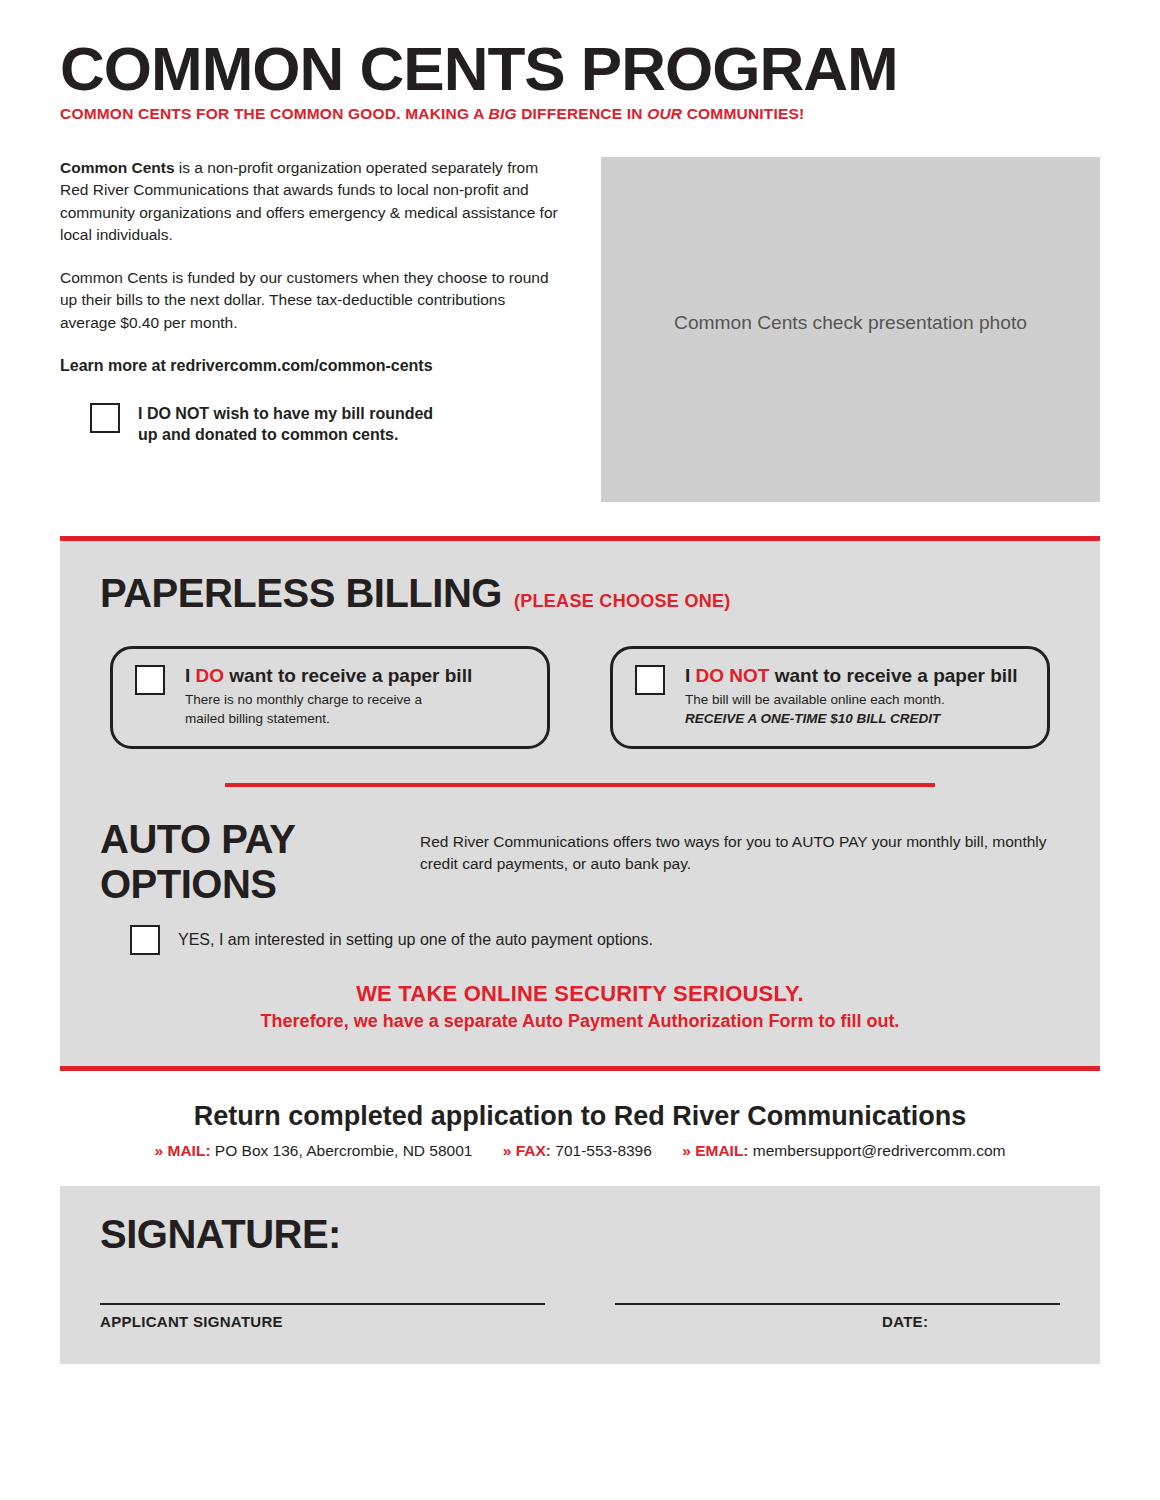Common Cents Program
Common Cents for the Common Good. Making a big difference in our communities!
Common Cents is a non-profit organization operated separately from Red River Communications that awards funds to local non-profit and community organizations and offers emergency & medical assistance for local individuals.
Common Cents is funded by our customers when they choose to round up their bills to the next dollar. These tax-deductible contributions average $0.40 per month.
Learn more at redrivercomm.com/common-cents
I DO NOT wish to have my bill rounded
up and donated to common cents.
Paperless Billing
(PLEASE CHOOSE ONE)
I DO want to receive a paper bill
There is no monthly charge to receive a
mailed billing statement.
I DO NOT want to receive a paper bill
The bill will be available online each month.
RECEIVE A ONE-TIME $10 BILL CREDIT
Auto Pay Options
Red River Communications offers two ways for you to AUTO PAY your monthly bill, monthly credit card payments, or auto bank pay.
YES, I am interested in setting up one of the auto payment options.
WE TAKE ONLINE SECURITY SERIOUSLY.
Therefore, we have a separate Auto Payment Authorization Form to fill out.
Return completed application to Red River Communications
» MAIL: PO Box 136, Abercrombie, ND 58001 » FAX: 701-553-8396 » EMAIL: membersupport@redrivercomm.com
Signature:
APPLICANT SIGNATURE
DATE: